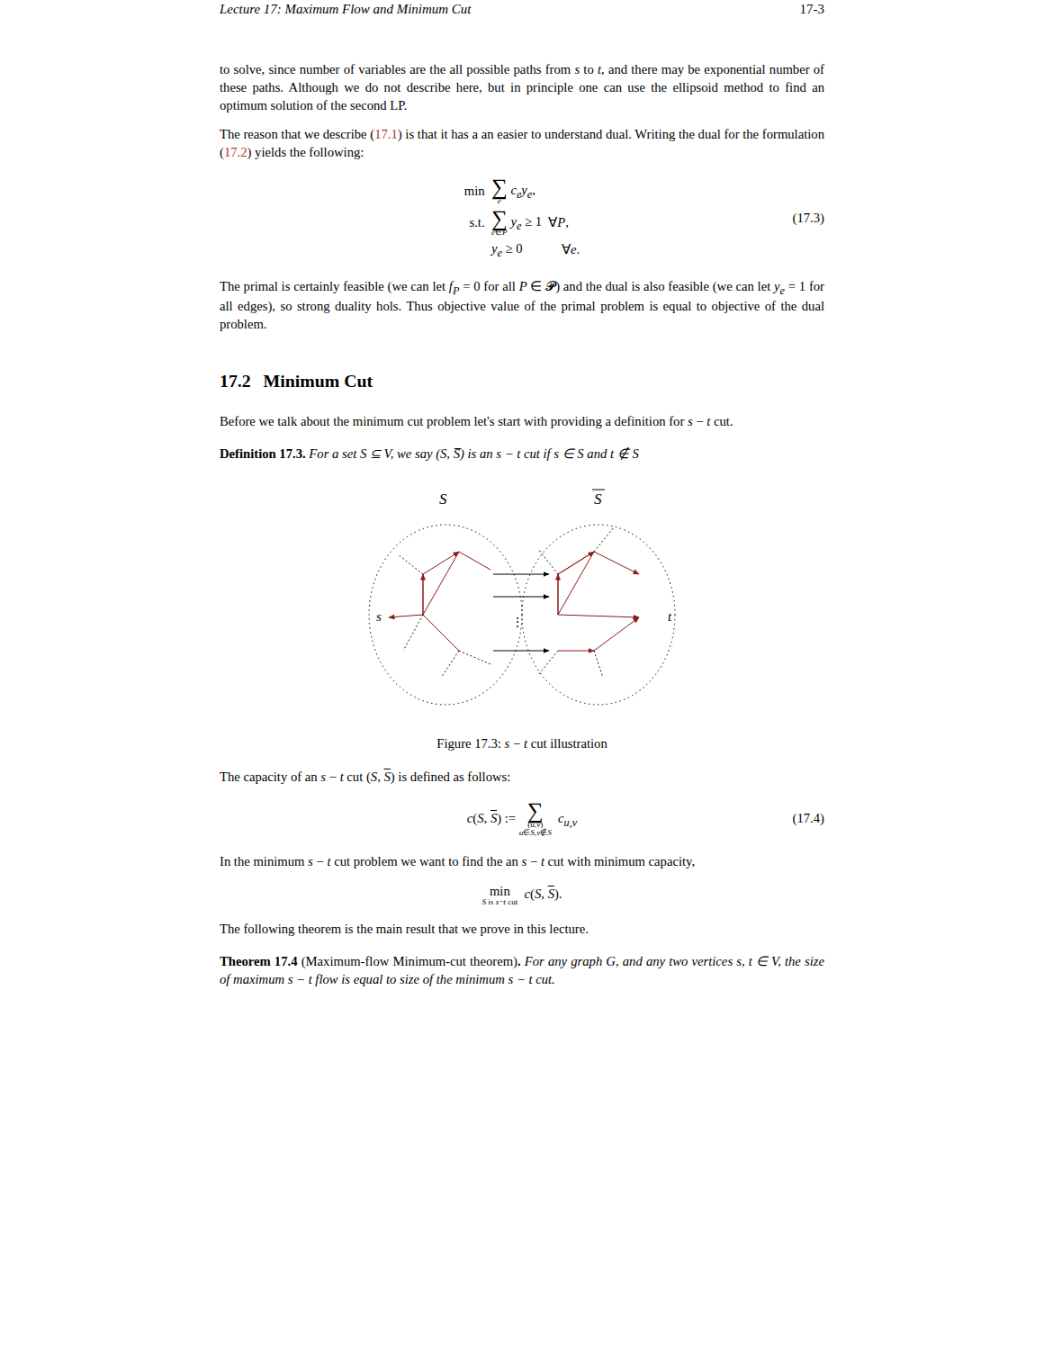Lecture 17: Maximum Flow and Minimum Cut
17-3
to solve, since number of variables are the all possible paths from s to t, and there may be exponential number of these paths. Although we do not describe here, but in principle one can use the ellipsoid method to find an optimum solution of the second LP.
The reason that we describe (17.1) is that it has a an easier to understand dual. Writing the dual for the formulation (17.2) yields the following:
| min | ∑ e c e y e , | |
| s.t. | ∑ e ∈ P y e ≥ 1 | ∀ P , |
| | y e ≥ 0 | ∀ e . |
(17.3)
The primal is certainly feasible (we can let fP = 0 for all P ∈ 𝓟) and the dual is also feasible (we can let ye = 1 for all edges), so strong duality hols. Thus objective value of the primal problem is equal to objective of the dual problem.
17.2 Minimum Cut
Before we talk about the minimum cut problem let's start with providing a definition for s − t cut.
Definition 17.3. For a set S ⊆ V, we say (S, S̅) is an s − t cut if s ∈ S and t ∉ S
S S s t ⋮
Figure 17.3: s − t cut illustration
The capacity of an s − t cut (S, S) is defined as follows:
c(S, S) := ∑(u,v) u∈S,v∉S cu,v
(17.4)
In the minimum s − t cut problem we want to find the an s − t cut with minimum capacity,
minS is s−t cut c(S, S).
The following theorem is the main result that we prove in this lecture.
Theorem 17.4 (Maximum-flow Minimum-cut theorem). For any graph G, and any two vertices s, t ∈ V, the size of maximum s − t flow is equal to size of the minimum s − t cut.